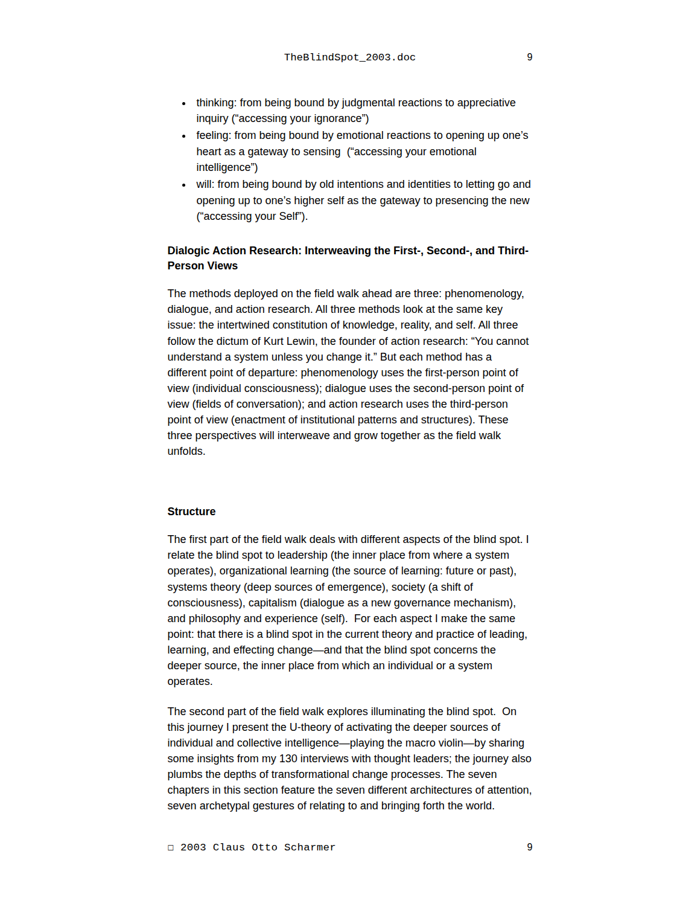TheBlindSpot_2003.doc 9
thinking: from being bound by judgmental reactions to appreciative inquiry (“accessing your ignorance”)
feeling: from being bound by emotional reactions to opening up one’s heart as a gateway to sensing (“accessing your emotional intelligence”)
will: from being bound by old intentions and identities to letting go and opening up to one’s higher self as the gateway to presencing the new (“accessing your Self”).
Dialogic Action Research: Interweaving the First-, Second-, and Third-Person Views
The methods deployed on the field walk ahead are three: phenomenology, dialogue, and action research. All three methods look at the same key issue: the intertwined constitution of knowledge, reality, and self. All three follow the dictum of Kurt Lewin, the founder of action research: “You cannot understand a system unless you change it.” But each method has a different point of departure: phenomenology uses the first-person point of view (individual consciousness); dialogue uses the second-person point of view (fields of conversation); and action research uses the third-person point of view (enactment of institutional patterns and structures). These three perspectives will interweave and grow together as the field walk unfolds.
Structure
The first part of the field walk deals with different aspects of the blind spot. I relate the blind spot to leadership (the inner place from where a system operates), organizational learning (the source of learning: future or past), systems theory (deep sources of emergence), society (a shift of consciousness), capitalism (dialogue as a new governance mechanism), and philosophy and experience (self). For each aspect I make the same point: that there is a blind spot in the current theory and practice of leading, learning, and effecting change—and that the blind spot concerns the deeper source, the inner place from which an individual or a system operates.
The second part of the field walk explores illuminating the blind spot. On this journey I present the U-theory of activating the deeper sources of individual and collective intelligence—playing the macro violin—by sharing some insights from my 130 interviews with thought leaders; the journey also plumbs the depths of transformational change processes. The seven chapters in this section feature the seven different architectures of attention, seven archetypal gestures of relating to and bringing forth the world.
☐ 2003 Claus Otto Scharmer 9